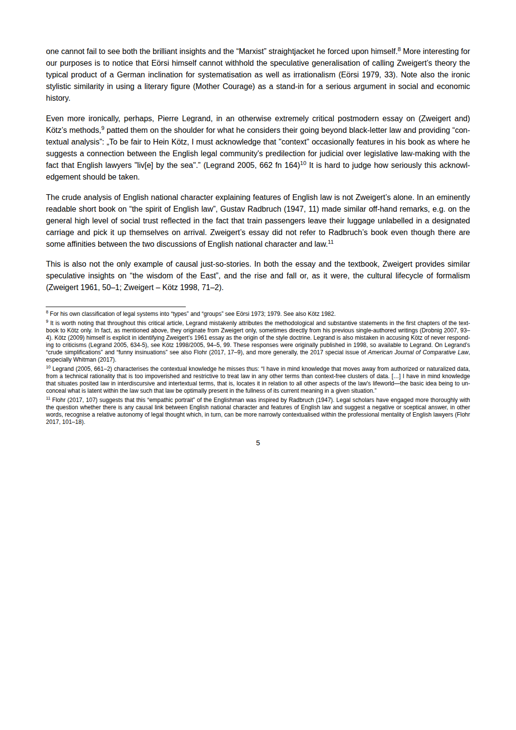one cannot fail to see both the brilliant insights and the “Marxist” straightjacket he forced upon himself.8 More interesting for our purposes is to notice that Eörsi himself cannot withhold the speculative generalisation of calling Zweigert’s theory the typical product of a German inclination for systematisation as well as irrationalism (Eörsi 1979, 33). Note also the ironic stylistic similarity in using a literary figure (Mother Courage) as a stand-in for a serious argument in social and economic history.
Even more ironically, perhaps, Pierre Legrand, in an otherwise extremely critical postmodern essay on (Zweigert and) Kötz’s methods,9 patted them on the shoulder for what he considers their going beyond black-letter law and providing “contextual analysis”: „To be fair to Hein Kötz, I must acknowledge that "context" occasionally features in his book as where he suggests a connection between the English legal community's predilection for judicial over legislative law-making with the fact that English lawyers "liv[e] by the sea".” (Legrand 2005, 662 fn 164)10 It is hard to judge how seriously this acknowledgement should be taken.
The crude analysis of English national character explaining features of English law is not Zweigert’s alone. In an eminently readable short book on “the spirit of English law”, Gustav Radbruch (1947, 11) made similar off-hand remarks, e.g. on the general high level of social trust reflected in the fact that train passengers leave their luggage unlabelled in a designated carriage and pick it up themselves on arrival. Zweigert’s essay did not refer to Radbruch’s book even though there are some affinities between the two discussions of English national character and law.11
This is also not the only example of causal just-so-stories. In both the essay and the textbook, Zweigert provides similar speculative insights on “the wisdom of the East”, and the rise and fall or, as it were, the cultural lifecycle of formalism (Zweigert 1961, 50–1; Zweigert – Kötz 1998, 71–2).
8 For his own classification of legal systems into “types” and “groups” see Eörsi 1973; 1979. See also Kötz 1982.
9 It is worth noting that throughout this critical article, Legrand mistakenly attributes the methodological and substantive statements in the first chapters of the textbook to Kötz only. In fact, as mentioned above, they originate from Zweigert only, sometimes directly from his previous single-authored writings (Drobnig 2007, 93–4). Kötz (2009) himself is explicit in identifying Zweigert’s 1961 essay as the origin of the style doctrine. Legrand is also mistaken in accusing Kötz of never responding to criticisms (Legrand 2005, 634-5), see Kötz 1998/2005, 94–5, 99. These responses were originally published in 1998, so available to Legrand. On Legrand’s “crude simplifications” and “funny insinuations” see also Flohr (2017, 17–9), and more generally, the 2017 special issue of American Journal of Comparative Law, especially Whitman (2017).
10 Legrand (2005, 661–2) characterises the contextual knowledge he misses thus: “I have in mind knowledge that moves away from authorized or naturalized data, from a technical rationality that is too impoverished and restrictive to treat law in any other terms than context-free clusters of data. […] I have in mind knowledge that situates posited law in interdiscursive and intertextual terms, that is, locates it in relation to all other aspects of the law's lifeworld—the basic idea being to unconceal what is latent within the law such that law be optimally present in the fullness of its current meaning in a given situation.”
11 Flohr (2017, 107) suggests that this “empathic portrait” of the Englishman was inspired by Radbruch (1947). Legal scholars have engaged more thoroughly with the question whether there is any causal link between English national character and features of English law and suggest a negative or sceptical answer, in other words, recognise a relative autonomy of legal thought which, in turn, can be more narrowly contextualised within the professional mentality of English lawyers (Flohr 2017, 101–18).
5